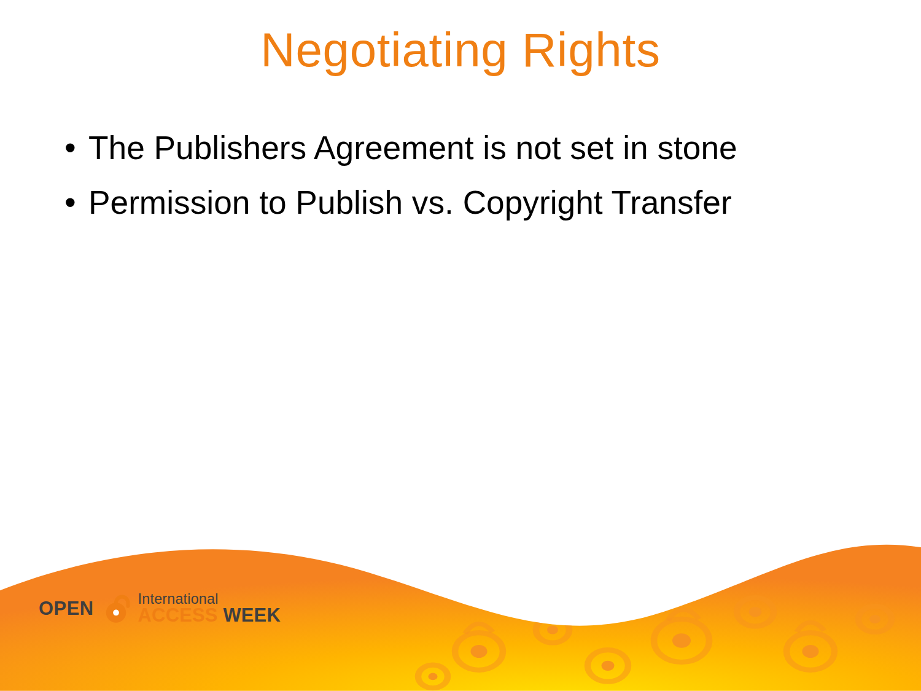Negotiating Rights
The Publishers Agreement is not set in stone
Permission to Publish vs. Copyright Transfer
OPEN International ACCESS WEEK